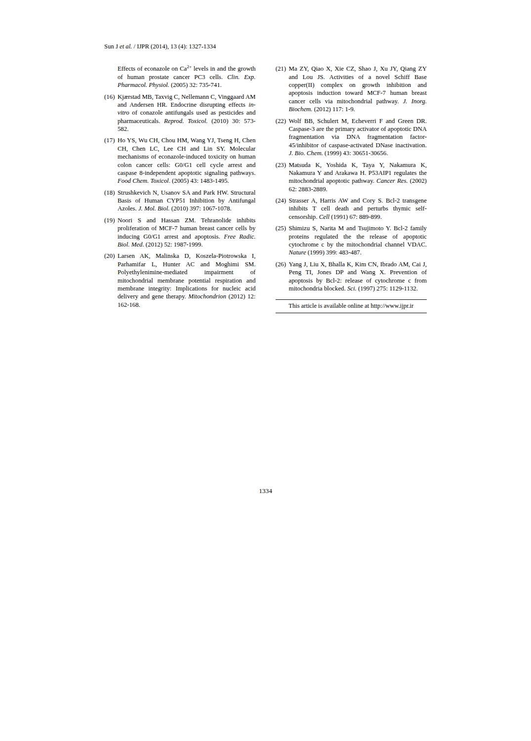Sun J et al. / IJPR (2014), 13 (4): 1327-1334
Effects of econazole on Ca2+ levels in and the growth of human prostate cancer PC3 cells. Clin. Exp. Pharmacol. Physiol. (2005) 32: 735-741.
(16) Kjærstad MB, Taxvig C, Nellemann C, Vinggaard AM and Andersen HR. Endocrine disrupting effects in-vitro of conazole antifungals used as pesticides and pharmaceuticals. Reprod. Toxicol. (2010) 30: 573-582.
(17) Ho YS, Wu CH, Chou HM, Wang YJ, Tseng H, Chen CH, Chen LC, Lee CH and Lin SY. Molecular mechanisms of econazole-induced toxicity on human colon cancer cells: G0/G1 cell cycle arrest and caspase 8-independent apoptotic signaling pathways. Food Chem. Toxicol. (2005) 43: 1483-1495.
(18) Strushkevich N, Usanov SA and Park HW. Structural Basis of Human CYP51 Inhibition by Antifungal Azoles. J. Mol. Biol. (2010) 397: 1067-1078.
(19) Noori S and Hassan ZM. Tehranolide inhibits proliferation of MCF-7 human breast cancer cells by inducing G0/G1 arrest and apoptosis. Free Radic. Biol. Med. (2012) 52: 1987-1999.
(20) Larsen AK, Malinska D, Koszela-Piotrowska I, Parhamifar L, Hunter AC and Moghimi SM. Polyethylenimine-mediated impairment of mitochondrial membrane potential respiration and membrane integrity: Implications for nucleic acid delivery and gene therapy. Mitochondrion (2012) 12: 162-168.
(21) Ma ZY, Qiao X, Xie CZ, Shao J, Xu JY, Qiang ZY and Lou JS. Activities of a novel Schiff Base copper(II) complex on growth inhibition and apoptosis induction toward MCF-7 human breast cancer cells via mitochondrial pathway. J. Inorg. Biochem. (2012) 117: 1-9.
(22) Wolf BB, Schulert M, Echeverri F and Green DR. Caspase-3 are the primary activator of apoptotic DNA fragmentation via DNA fragmentation factor-45/inhibitor of caspase-activated DNase inactivation. J. Bio. Chem. (1999) 43: 30651-30656.
(23) Matsuda K, Yoshida K, Taya Y, Nakamura K, Nakamura Y and Arakawa H. P53AIP1 regulates the mitochondrial apoptotic pathway. Cancer Res. (2002) 62: 2883-2889.
(24) Strasser A, Harris AW and Cory S. Bcl-2 transgene inhibits T cell death and perturbs thymic self-censorship. Cell (1991) 67: 889-899.
(25) Shimizu S, Narita M and Tsujimoto Y. Bcl-2 family proteins regulated the the release of apoptotic cytochrome c by the mitochondrial channel VDAC. Nature (1999) 399: 483-487.
(26) Yang J, Liu X, Bhalla K, Kim CN, Ibrado AM, Cai J, Peng TI, Jones DP and Wang X. Prevention of apoptosis by Bcl-2: release of cytochrome c from mitochondria blocked. Sci. (1997) 275: 1129-1132.
This article is available online at http://www.ijpr.ir
1334